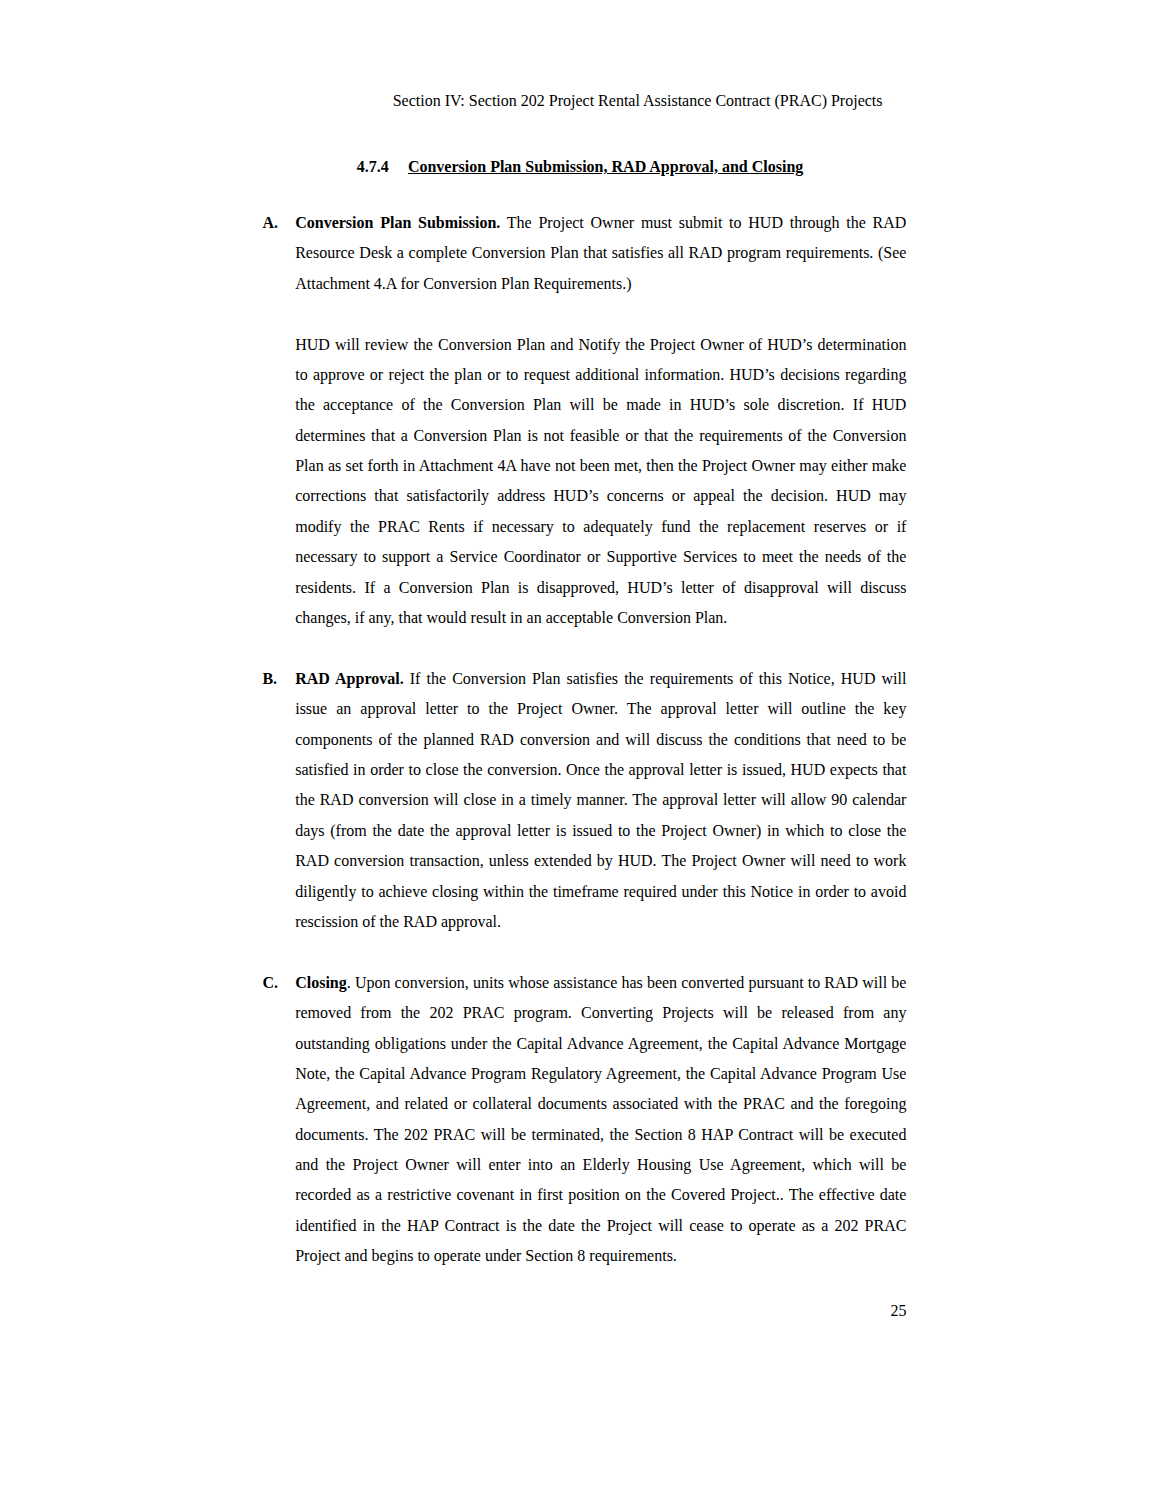Section IV: Section 202 Project Rental Assistance Contract (PRAC) Projects
4.7.4 Conversion Plan Submission, RAD Approval, and Closing
A. Conversion Plan Submission. The Project Owner must submit to HUD through the RAD Resource Desk a complete Conversion Plan that satisfies all RAD program requirements. (See Attachment 4.A for Conversion Plan Requirements.)
HUD will review the Conversion Plan and Notify the Project Owner of HUD’s determination to approve or reject the plan or to request additional information. HUD’s decisions regarding the acceptance of the Conversion Plan will be made in HUD’s sole discretion. If HUD determines that a Conversion Plan is not feasible or that the requirements of the Conversion Plan as set forth in Attachment 4A have not been met, then the Project Owner may either make corrections that satisfactorily address HUD’s concerns or appeal the decision. HUD may modify the PRAC Rents if necessary to adequately fund the replacement reserves or if necessary to support a Service Coordinator or Supportive Services to meet the needs of the residents. If a Conversion Plan is disapproved, HUD’s letter of disapproval will discuss changes, if any, that would result in an acceptable Conversion Plan.
B. RAD Approval. If the Conversion Plan satisfies the requirements of this Notice, HUD will issue an approval letter to the Project Owner. The approval letter will outline the key components of the planned RAD conversion and will discuss the conditions that need to be satisfied in order to close the conversion. Once the approval letter is issued, HUD expects that the RAD conversion will close in a timely manner. The approval letter will allow 90 calendar days (from the date the approval letter is issued to the Project Owner) in which to close the RAD conversion transaction, unless extended by HUD. The Project Owner will need to work diligently to achieve closing within the timeframe required under this Notice in order to avoid rescission of the RAD approval.
C. Closing. Upon conversion, units whose assistance has been converted pursuant to RAD will be removed from the 202 PRAC program. Converting Projects will be released from any outstanding obligations under the Capital Advance Agreement, the Capital Advance Mortgage Note, the Capital Advance Program Regulatory Agreement, the Capital Advance Program Use Agreement, and related or collateral documents associated with the PRAC and the foregoing documents. The 202 PRAC will be terminated, the Section 8 HAP Contract will be executed and the Project Owner will enter into an Elderly Housing Use Agreement, which will be recorded as a restrictive covenant in first position on the Covered Project.. The effective date identified in the HAP Contract is the date the Project will cease to operate as a 202 PRAC Project and begins to operate under Section 8 requirements.
25